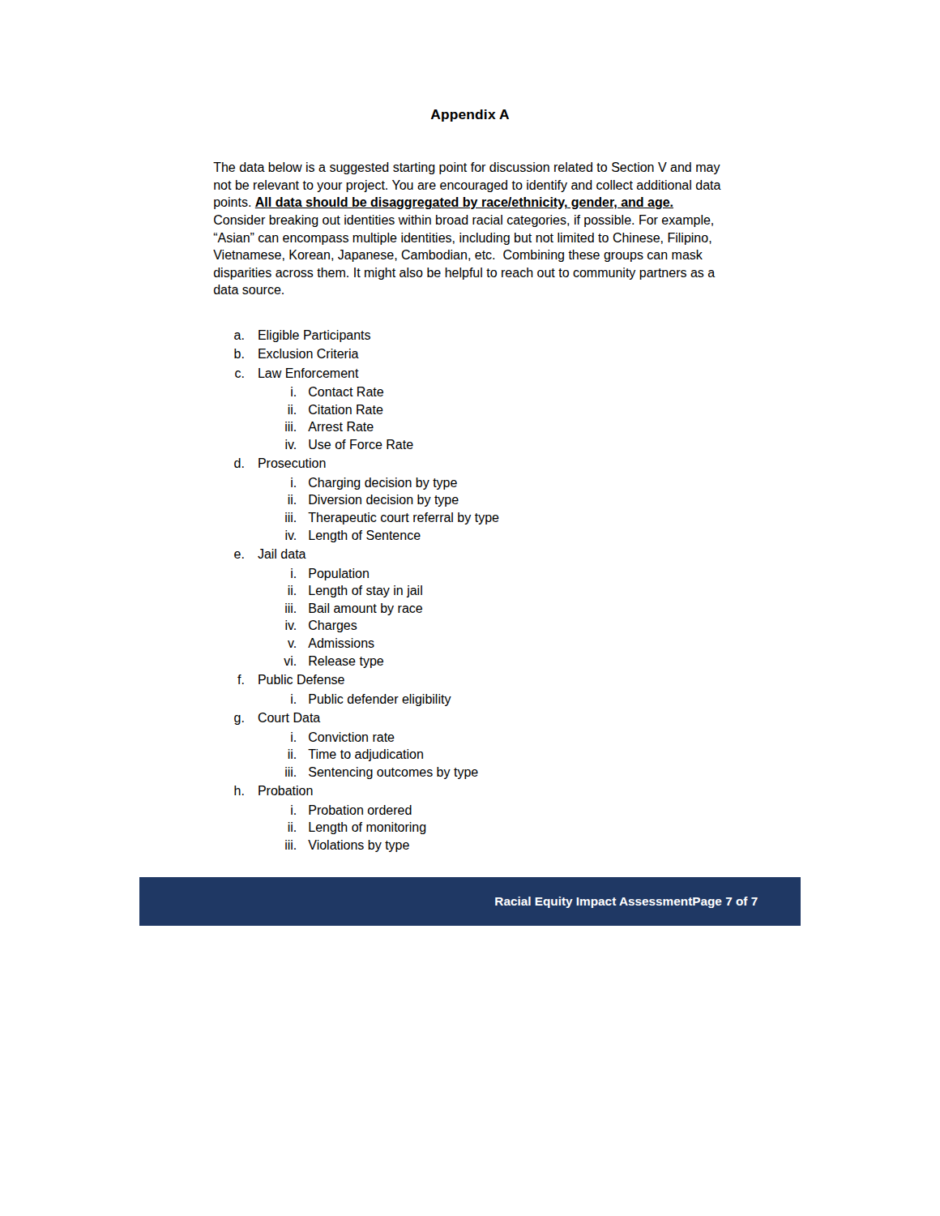Appendix A
The data below is a suggested starting point for discussion related to Section V and may not be relevant to your project. You are encouraged to identify and collect additional data points. All data should be disaggregated by race/ethnicity, gender, and age. Consider breaking out identities within broad racial categories, if possible. For example, “Asian” can encompass multiple identities, including but not limited to Chinese, Filipino, Vietnamese, Korean, Japanese, Cambodian, etc. Combining these groups can mask disparities across them. It might also be helpful to reach out to community partners as a data source.
Eligible Participants
Exclusion Criteria
Law Enforcement
Contact Rate
Citation Rate
Arrest Rate
Use of Force Rate
Prosecution
Charging decision by type
Diversion decision by type
Therapeutic court referral by type
Length of Sentence
Jail data
Population
Length of stay in jail
Bail amount by race
Charges
Admissions
Release type
Public Defense
Public defender eligibility
Court Data
Conviction rate
Time to adjudication
Sentencing outcomes by type
Probation
Probation ordered
Length of monitoring
Violations by type
Racial Equity Impact AssessmentPage 7 of 7